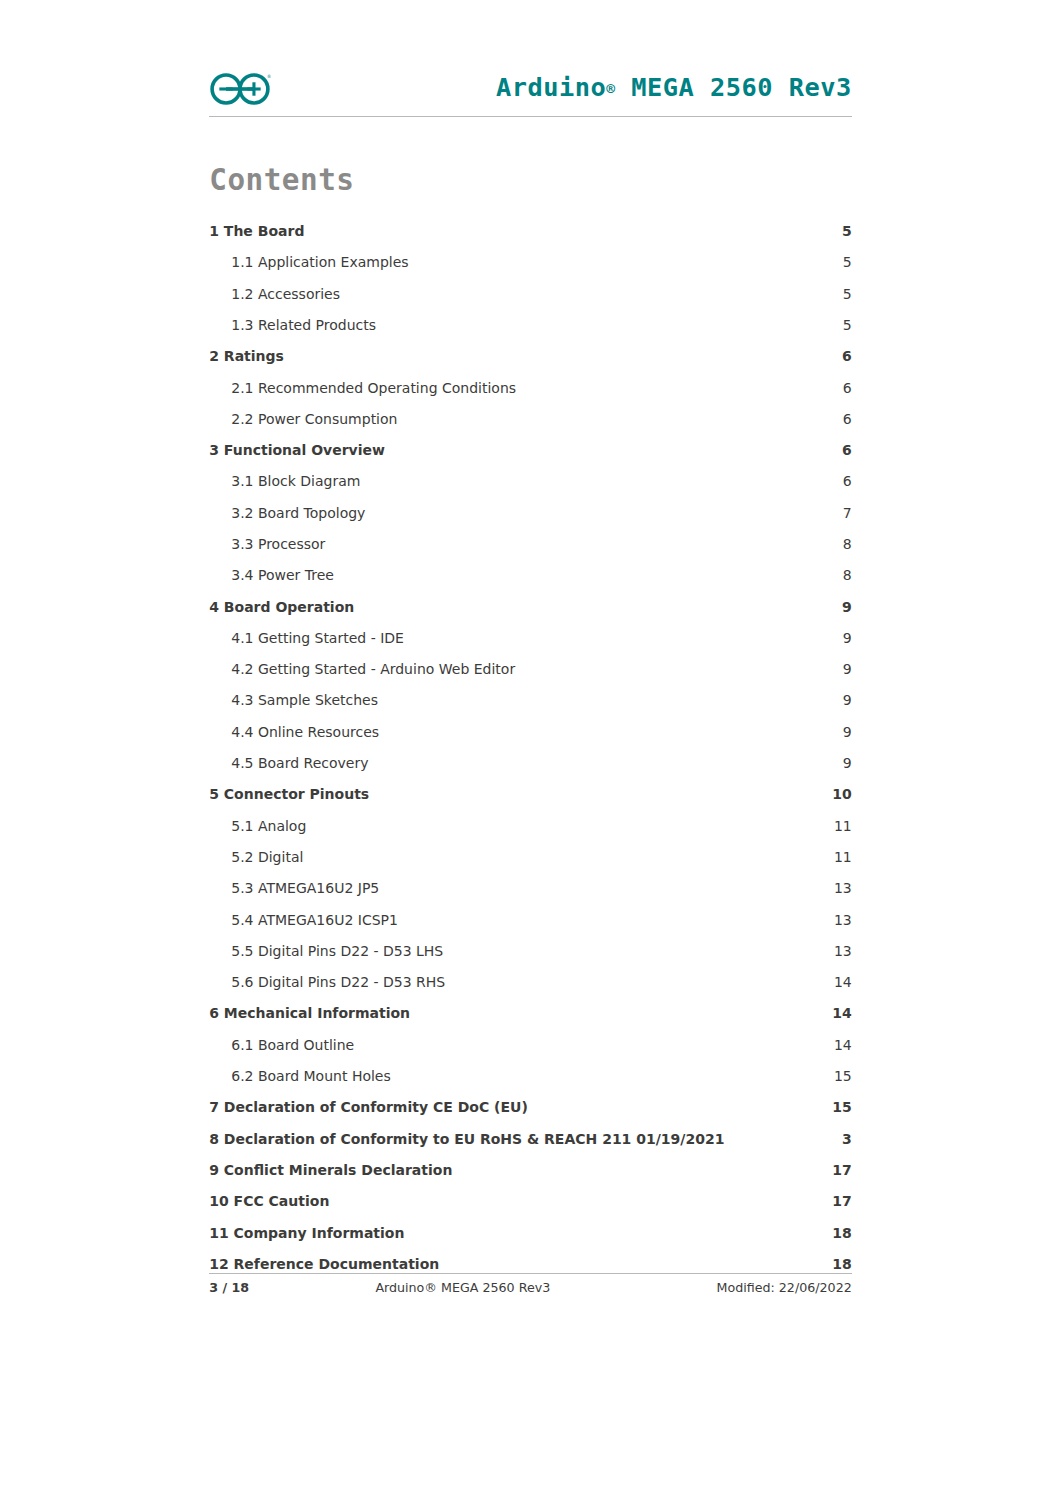®
Arduino® MEGA 2560 Rev3
Contents
1 The Board 5
1.1 Application Examples 5
1.2 Accessories 5
1.3 Related Products 5
2 Ratings 6
2.1 Recommended Operating Conditions 6
2.2 Power Consumption 6
3 Functional Overview 6
3.1 Block Diagram 6
3.2 Board Topology 7
3.3 Processor 8
3.4 Power Tree 8
4 Board Operation 9
4.1 Getting Started - IDE 9
4.2 Getting Started - Arduino Web Editor 9
4.3 Sample Sketches 9
4.4 Online Resources 9
4.5 Board Recovery 9
5 Connector Pinouts 10
5.1 Analog 11
5.2 Digital 11
5.3 ATMEGA16U2 JP513
5.4 ATMEGA16U2 ICSP113
5.5 Digital Pins D22 - D53 LHS 13
5.6 Digital Pins D22 - D53 RHS 14
6 Mechanical Information 14
6.1 Board Outline 14
6.2 Board Mount Holes 15
7 Declaration of Conformity CE DoC (EU) 15
8 Declaration of Conformity to EU RoHS & REACH 211 01/19/20213
9 Conflict Minerals Declaration 17
10 FCC Caution 17
11 Company Information 18
12 Reference Documentation 18
3 / 18 Arduino® MEGA 2560 Rev3 Modified: 22/06/2022